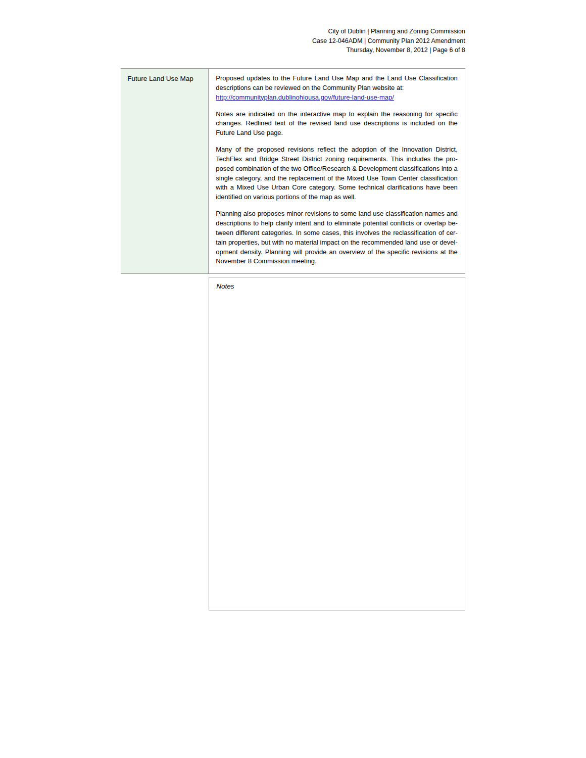City of Dublin | Planning and Zoning Commission
Case 12-046ADM | Community Plan 2012 Amendment
Thursday, November 8, 2012 | Page 6 of 8
| Future Land Use Map | Proposed updates to the Future Land Use Map and the Land Use Classification descriptions can be reviewed on the Community Plan website at: http://communityplan.dublinohiousa.gov/future-land-use-map/ Notes are indicated on the interactive map to explain the reasoning for specific changes. Redlined text of the revised land use descriptions is included on the Future Land Use page. Many of the proposed revisions reflect the adoption of the Innovation District, TechFlex and Bridge Street District zoning requirements. This includes the proposed combination of the two Office/Research & Development classifications into a single category, and the replacement of the Mixed Use Town Center classification with a Mixed Use Urban Core category. Some technical clarifications have been identified on various portions of the map as well. Planning also proposes minor revisions to some land use classification names and descriptions to help clarify intent and to eliminate potential conflicts or overlap between different categories. In some cases, this involves the reclassification of certain properties, but with no material impact on the recommended land use or development density. Planning will provide an overview of the specific revisions at the November 8 Commission meeting. |
| | Notes |